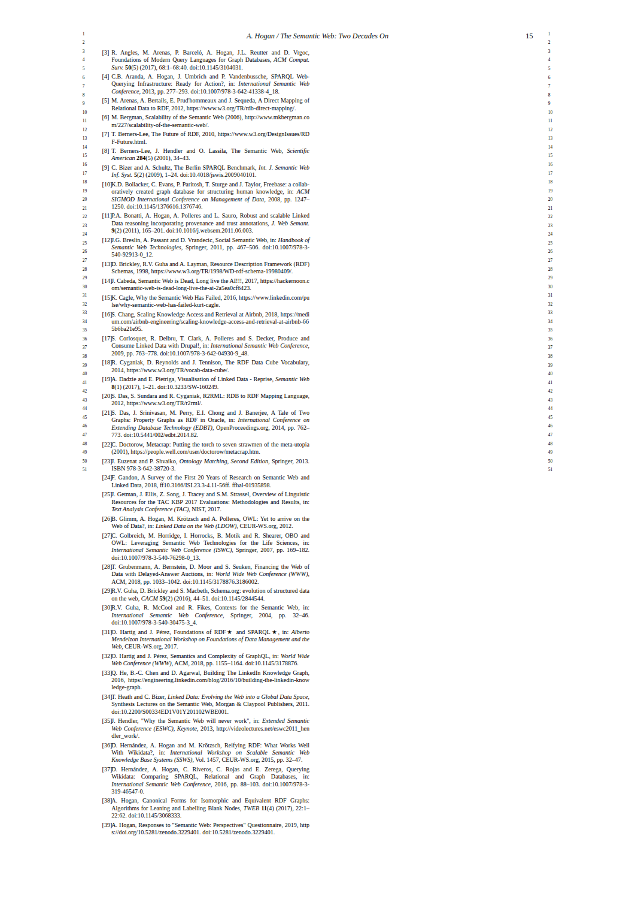12345678910 11121314151617181920 21222324252627282930 31323334353637383940 41424344454647484950 51
12345678910 11121314151617181920 21222324252627282930 31323334353637383940 41424344454647484950 51
A. Hogan / The Semantic Web: Two Decades On 15
R. Angles, M. Arenas, P. Barceló, A. Hogan, J.L. Reutter and D. Vrgoc, Foundations of Modern Query Languages for Graph Databases, ACM Comput. Surv. 50(5) (2017), 68:1–68:40. doi:10.1145/3104031.
C.B. Aranda, A. Hogan, J. Umbrich and P. Vandenbussche, SPARQL Web-Querying Infrastructure: Ready for Action?, in: International Semantic Web Conference, 2013, pp. 277–293. doi:10.1007/978-3-642-41338-4_18.
M. Arenas, A. Bertails, E. Prud'hommeaux and J. Sequeda, A Direct Mapping of Relational Data to RDF, 2012, https://www.w3.org/TR/rdb-direct-mapping/.
M. Bergman, Scalability of the Semantic Web (2006), http://www.mkbergman.com/227/scalability-of-the-semantic-web/.
T. Berners-Lee, The Future of RDF, 2010, https://www.w3.org/DesignIssues/RDF-Future.html.
T. Berners-Lee, J. Hendler and O. Lassila, The Semantic Web, Scientific American 284(5) (2001), 34–43.
C. Bizer and A. Schultz, The Berlin SPARQL Benchmark, Int. J. Semantic Web Inf. Syst. 5(2) (2009), 1–24. doi:10.4018/jswis.2009040101.
K.D. Bollacker, C. Evans, P. Paritosh, T. Sturge and J. Taylor, Freebase: a collaboratively created graph database for structuring human knowledge, in: ACM SIGMOD International Conference on Management of Data, 2008, pp. 1247–1250. doi:10.1145/1376616.1376746.
P.A. Bonatti, A. Hogan, A. Polleres and L. Sauro, Robust and scalable Linked Data reasoning incorporating provenance and trust annotations, J. Web Semant. 9(2) (2011), 165–201. doi:10.1016/j.websem.2011.06.003.
J.G. Breslin, A. Passant and D. Vrandecic, Social Semantic Web, in: Handbook of Semantic Web Technologies, Springer, 2011, pp. 467–506. doi:10.1007/978-3-540-92913-0_12.
D. Brickley, R.V. Guha and A. Layman, Resource Description Framework (RDF) Schemas, 1998, https://www.w3.org/TR/1998/WD-rdf-schema-19980409/.
J. Cabeda, Semantic Web is Dead, Long live the AI!!!, 2017, https://hackernoon.com/semantic-web-is-dead-long-live-the-ai-2a5ea0cf6423.
K. Cagle, Why the Semantic Web Has Failed, 2016, https://www.linkedin.com/pulse/why-semantic-web-has-failed-kurt-cagle.
S. Chang, Scaling Knowledge Access and Retrieval at Airbnb, 2018, https://medium.com/airbnb-engineering/scaling-knowledge-access-and-retrieval-at-airbnb-665b6ba21e95.
S. Corlosquet, R. Delbru, T. Clark, A. Polleres and S. Decker, Produce and Consume Linked Data with Drupal!, in: International Semantic Web Conference, 2009, pp. 763–778. doi:10.1007/978-3-642-04930-9_48.
R. Cyganiak, D. Reynolds and J. Tennison, The RDF Data Cube Vocabulary, 2014, https://www.w3.org/TR/vocab-data-cube/.
A. Dadzie and E. Pietriga, Visualisation of Linked Data - Reprise, Semantic Web 8(1) (2017), 1–21. doi:10.3233/SW-160249.
S. Das, S. Sundara and R. Cyganiak, R2RML: RDB to RDF Mapping Language, 2012, https://www.w3.org/TR/r2rml/.
S. Das, J. Srinivasan, M. Perry, E.I. Chong and J. Banerjee, A Tale of Two Graphs: Property Graphs as RDF in Oracle, in: International Conference on Extending Database Technology (EDBT), OpenProceedings.org, 2014, pp. 762–773. doi:10.5441/002/edbt.2014.82.
C. Doctorow, Metacrap: Putting the torch to seven strawmen of the meta-utopia (2001), https://people.well.com/user/doctorow/metacrap.htm.
J. Euzenat and P. Shvaiko, Ontology Matching, Second Edition, Springer, 2013. ISBN 978-3-642-38720-3.
F. Gandon, A Survey of the First 20 Years of Research on Semantic Web and Linked Data, 2018, ff10.3166/ISI.23.3-4.11-56ff. ffhal-01935898.
J. Getman, J. Ellis, Z. Song, J. Tracey and S.M. Strassel, Overview of Linguistic Resources for the TAC KBP 2017 Evaluations: Methodologies and Results, in: Text Analysis Conference (TAC), NIST, 2017.
B. Glimm, A. Hogan, M. Krötzsch and A. Polleres, OWL: Yet to arrive on the Web of Data?, in: Linked Data on the Web (LDOW), CEUR-WS.org, 2012.
C. Golbreich, M. Horridge, I. Horrocks, B. Motik and R. Shearer, OBO and OWL: Leveraging Semantic Web Technologies for the Life Sciences, in: International Semantic Web Conference (ISWC), Springer, 2007, pp. 169–182. doi:10.1007/978-3-540-76298-0_13.
T. Grubenmann, A. Bernstein, D. Moor and S. Seuken, Financing the Web of Data with Delayed-Answer Auctions, in: World Wide Web Conference (WWW), ACM, 2018, pp. 1033–1042. doi:10.1145/3178876.3186002.
R.V. Guha, D. Brickley and S. Macbeth, Schema.org: evolution of structured data on the web, CACM 59(2) (2016), 44–51. doi:10.1145/2844544.
R.V. Guha, R. McCool and R. Fikes, Contexts for the Semantic Web, in: International Semantic Web Conference, Springer, 2004, pp. 32–46. doi:10.1007/978-3-540-30475-3_4.
O. Hartig and J. Pérez, Foundations of RDF★ and SPARQL★, in: Alberto Mendelzon International Workshop on Foundations of Data Management and the Web, CEUR-WS.org, 2017.
O. Hartig and J. Pérez, Semantics and Complexity of GraphQL, in: World Wide Web Conference (WWW), ACM, 2018, pp. 1155–1164. doi:10.1145/3178876.
Q. He, B.-C. Chen and D. Agarwal, Building The LinkedIn Knowledge Graph, 2016, https://engineering.linkedin.com/blog/2016/10/building-the-linkedin-knowledge-graph.
T. Heath and C. Bizer, Linked Data: Evolving the Web into a Global Data Space, Synthesis Lectures on the Semantic Web, Morgan & Claypool Publishers, 2011. doi:10.2200/S00334ED1V01Y201102WBE001.
J. Hendler, "Why the Semantic Web will never work", in: Extended Semantic Web Conference (ESWC), Keynote, 2013, http://videolectures.net/eswc2011_hendler_work/.
D. Hernández, A. Hogan and M. Krötzsch, Reifying RDF: What Works Well With Wikidata?, in: International Workshop on Scalable Semantic Web Knowledge Base Systems (SSWS), Vol. 1457, CEUR-WS.org, 2015, pp. 32–47.
D. Hernández, A. Hogan, C. Riveros, C. Rojas and E. Zerega, Querying Wikidata: Comparing SPARQL, Relational and Graph Databases, in: International Semantic Web Conference, 2016, pp. 88–103. doi:10.1007/978-3-319-46547-0.
A. Hogan, Canonical Forms for Isomorphic and Equivalent RDF Graphs: Algorithms for Leaning and Labelling Blank Nodes, TWEB 11(4) (2017), 22:1–22:62. doi:10.1145/3068333.
A. Hogan, Responses to "Semantic Web: Perspectives" Questionnaire, 2019, https://doi.org/10.5281/zenodo.3229401. doi:10.5281/zenodo.3229401.